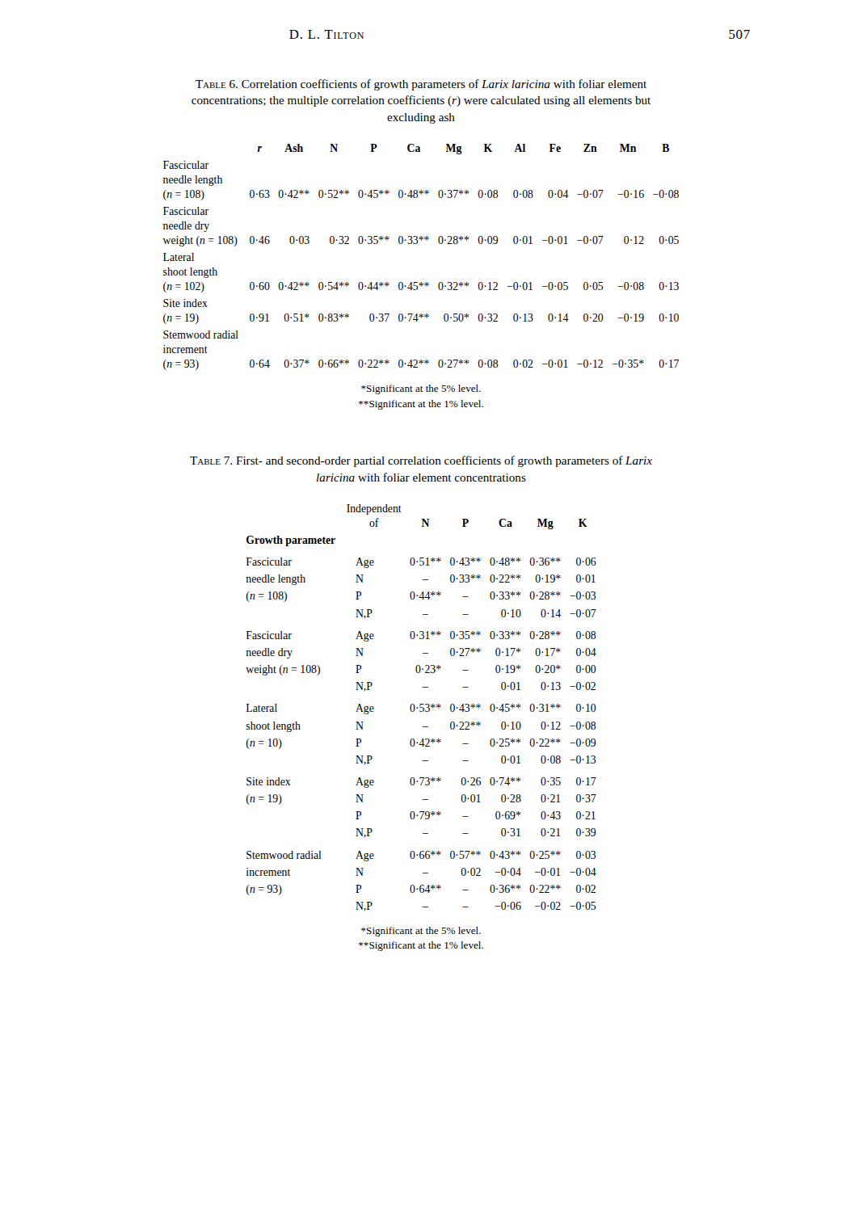D. L. Tilton 507
Table 6. Correlation coefficients of growth parameters of Larix laricina with foliar element concentrations; the multiple correlation coefficients (r) were calculated using all elements but excluding ash
| | r | Ash | N | P | Ca | Mg | K | Al | Fe | Zn | Mn | B |
| --- | --- | --- | --- | --- | --- | --- | --- | --- | --- | --- | --- | --- |
| Fascicular needle length ( n = 108) | 0·63 | 0·42** | 0·52** | 0·45** | 0·48** | 0·37** | 0·08 | 0·08 | 0·04 | −0·07 | −0·16 | −0·08 |
| Fascicular needle dry weight ( n = 108) | 0·46 | 0·03 | 0·32 | 0·35** | 0·33** | 0·28** | 0·09 | 0·01 | −0·01 | −0·07 | 0·12 | 0·05 |
| Lateral shoot length ( n = 102) | 0·60 | 0·42** | 0·54** | 0·44** | 0·45** | 0·32** | 0·12 | −0·01 | −0·05 | 0·05 | −0·08 | 0·13 |
| Site index ( n = 19) | 0·91 | 0·51* | 0·83** | 0·37 | 0·74** | 0·50* | 0·32 | 0·13 | 0·14 | 0·20 | −0·19 | 0·10 |
| Stemwood radial increment ( n = 93) | 0·64 | 0·37* | 0·66** | 0·22** | 0·42** | 0·27** | 0·08 | 0·02 | −0·01 | −0·12 | −0·35* | 0·17 |
*Significant at the 5% level.
**Significant at the 1% level.
Table 7. First- and second-order partial correlation coefficients of growth parameters of Larix laricina with foliar element concentrations
| | Independent of | N | P | Ca | Mg | K |
| --- | --- | --- | --- | --- | --- | --- |
| Growth parameter | | | | | | |
| Fascicular | Age | 0·51** | 0·43** | 0·48** | 0·36** | 0·06 |
| needle length | N | – | 0·33** | 0·22** | 0·19* | 0·01 |
| ( n = 108) | P | 0·44** | – | 0·33** | 0·28** | −0·03 |
| | N,P | – | – | 0·10 | 0·14 | −0·07 |
| Fascicular | Age | 0·31** | 0·35** | 0·33** | 0·28** | 0·08 |
| needle dry | N | – | 0·27** | 0·17* | 0·17* | 0·04 |
| weight ( n = 108) | P | 0·23* | – | 0·19* | 0·20* | 0·00 |
| | N,P | – | – | 0·01 | 0·13 | −0·02 |
| Lateral | Age | 0·53** | 0·43** | 0·45** | 0·31** | 0·10 |
| shoot length | N | – | 0·22** | 0·10 | 0·12 | −0·08 |
| ( n = 10) | P | 0·42** | – | 0·25** | 0·22** | −0·09 |
| | N,P | – | – | 0·01 | 0·08 | −0·13 |
| Site index | Age | 0·73** | 0·26 | 0·74** | 0·35 | 0·17 |
| ( n = 19) | N | – | 0·01 | 0·28 | 0·21 | 0·37 |
| | P | 0·79** | – | 0·69* | 0·43 | 0·21 |
| | N,P | – | – | 0·31 | 0·21 | 0·39 |
| Stemwood radial | Age | 0·66** | 0·57** | 0·43** | 0·25** | 0·03 |
| increment | N | – | 0·02 | −0·04 | −0·01 | −0·04 |
| ( n = 93) | P | 0·64** | – | 0·36** | 0·22** | 0·02 |
| | N,P | – | – | −0·06 | −0·02 | −0·05 |
*Significant at the 5% level.
**Significant at the 1% level.